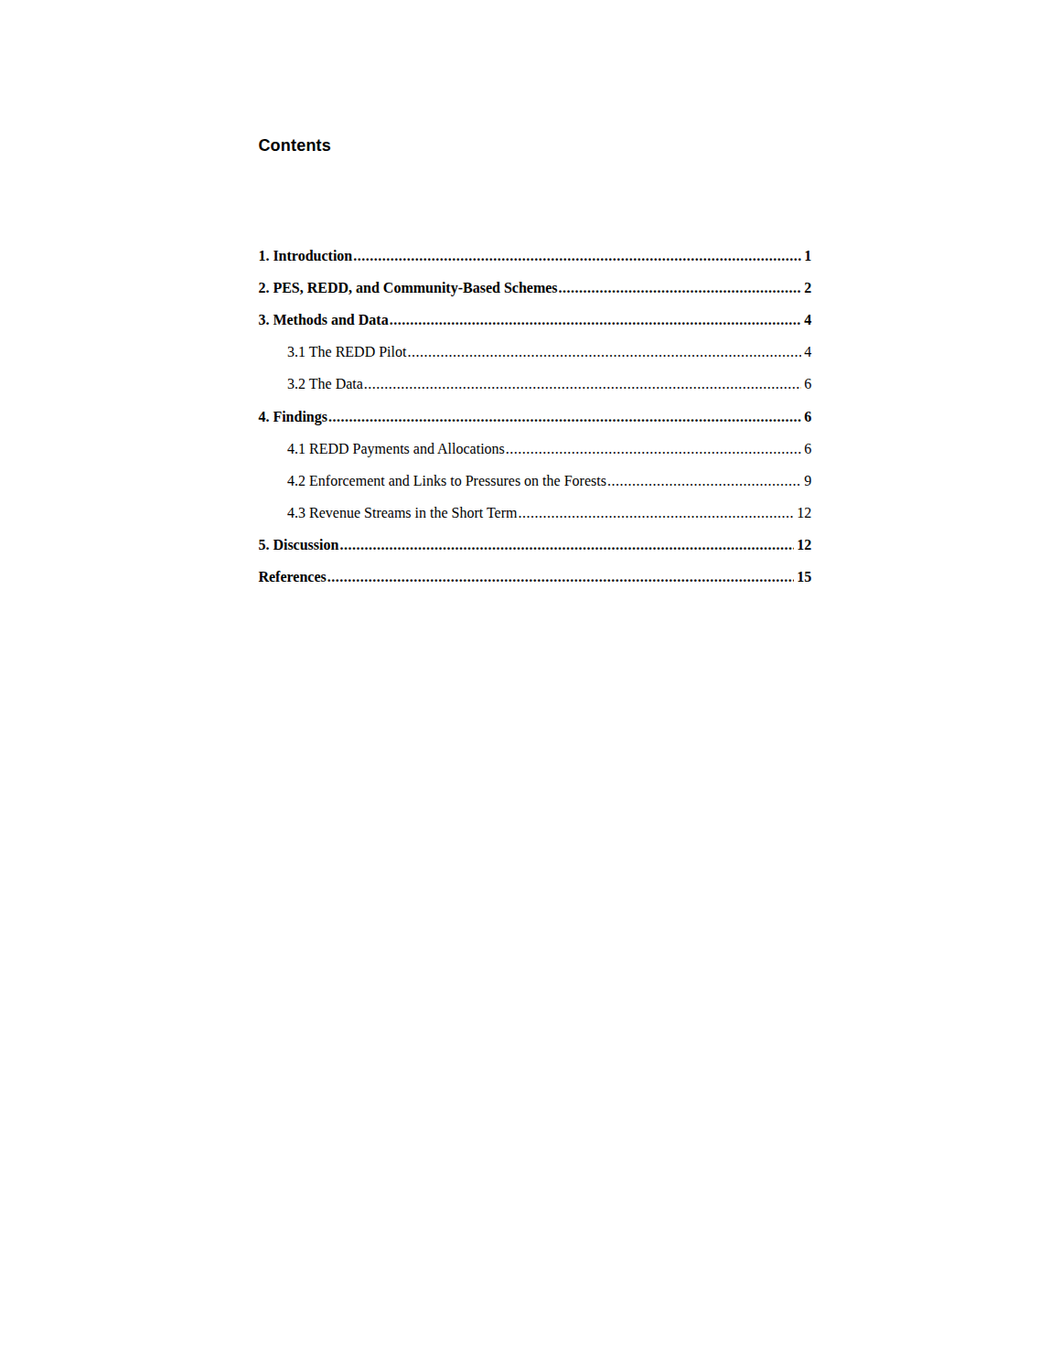Contents
1. Introduction .................................................................................................................. 1
2. PES, REDD, and Community-Based Schemes ............................................................. 2
3. Methods and Data ........................................................................................................... 4
3.1 The REDD Pilot ......................................................................................................... 4
3.2 The Data .................................................................................................................... 6
4. Findings ..................................................................................................................... 6
4.1 REDD Payments and Allocations .............................................................................. 6
4.2 Enforcement and Links to Pressures on the Forests .................................................... 9
4.3 Revenue Streams in the Short Term ......................................................................... 12
5. Discussion .................................................................................................................. 12
References .................................................................................................................... 15